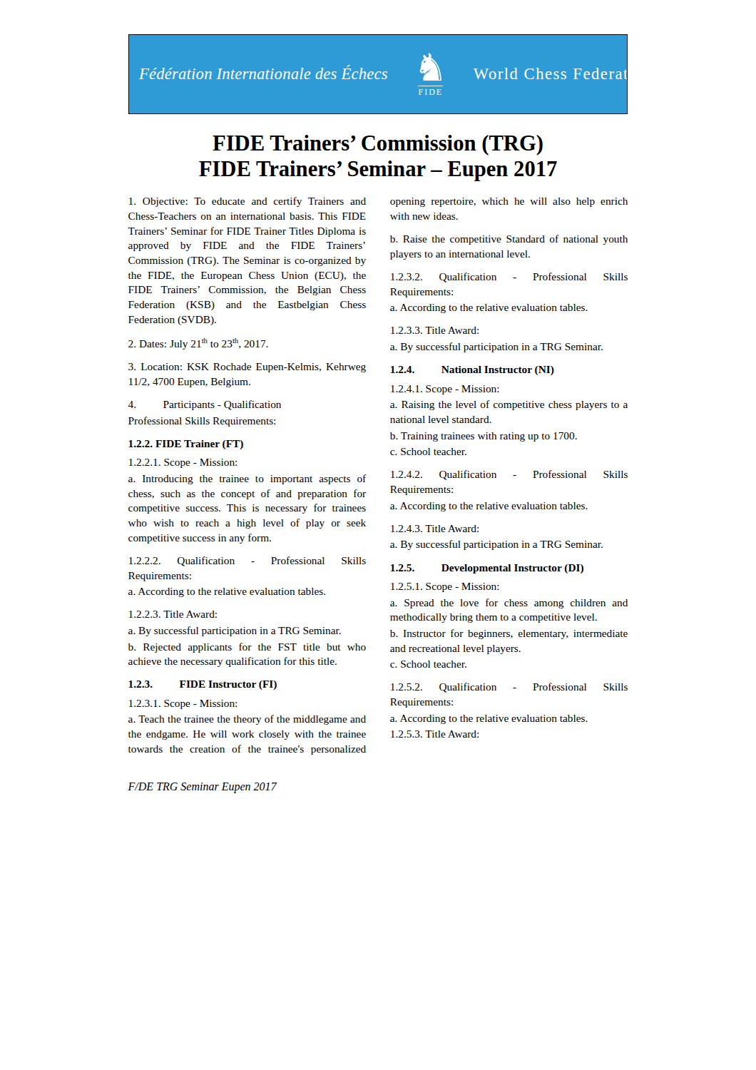Fédération Internationale des Échecs
♞ FIDE
World Chess Federation
FIDE Trainers’ Commission (TRG) FIDE Trainers’ Seminar – Eupen 2017
1. Objective: To educate and certify Trainers and Chess-Teachers on an international basis. This FIDE Trainers’ Seminar for FIDE Trainer Titles Diploma is approved by FIDE and the FIDE Trainers’ Commission (TRG). The Seminar is co-organized by the FIDE, the European Chess Union (ECU), the FIDE Trainers’ Commission, the Belgian Chess Federation (KSB) and the Eastbelgian Chess Federation (SVDB).
2. Dates: July 21th to 23th, 2017.
3. Location: KSK Rochade Eupen-Kelmis, Kehrweg 11/2, 4700 Eupen, Belgium.
4. Participants - Qualification
Professional Skills Requirements:
1.2.2. FIDE Trainer (FT)
1.2.2.1. Scope - Mission:
a. Introducing the trainee to important aspects of chess, such as the concept of and preparation for competitive success. This is necessary for trainees who wish to reach a high level of play or seek competitive success in any form.
1.2.2.2. Qualification - Professional Skills Requirements:
a. According to the relative evaluation tables.
1.2.2.3. Title Award:
a. By successful participation in a TRG Seminar.
b. Rejected applicants for the FST title but who achieve the necessary qualification for this title.
1.2.3. FIDE Instructor (FI)
1.2.3.1. Scope - Mission:
a. Teach the trainee the theory of the middlegame and the endgame. He will work closely with the trainee towards the creation of the trainee's personalized opening repertoire, which he will also help enrich with new ideas.
b. Raise the competitive Standard of national youth players to an international level.
1.2.3.2. Qualification - Professional Skills Requirements:
a. According to the relative evaluation tables.
1.2.3.3. Title Award:
a. By successful participation in a TRG Seminar.
1.2.4. National Instructor (NI)
1.2.4.1. Scope - Mission:
a. Raising the level of competitive chess players to a national level standard.
b. Training trainees with rating up to 1700.
c. School teacher.
1.2.4.2. Qualification - Professional Skills Requirements:
a. According to the relative evaluation tables.
1.2.4.3. Title Award:
a. By successful participation in a TRG Seminar.
1.2.5. Developmental Instructor (DI)
1.2.5.1. Scope - Mission:
a. Spread the love for chess among children and methodically bring them to a competitive level.
b. Instructor for beginners, elementary, intermediate and recreational level players.
c. School teacher.
1.2.5.2. Qualification - Professional Skills Requirements:
a. According to the relative evaluation tables.
1.2.5.3. Title Award:
F/DE TRG Seminar Eupen 2017